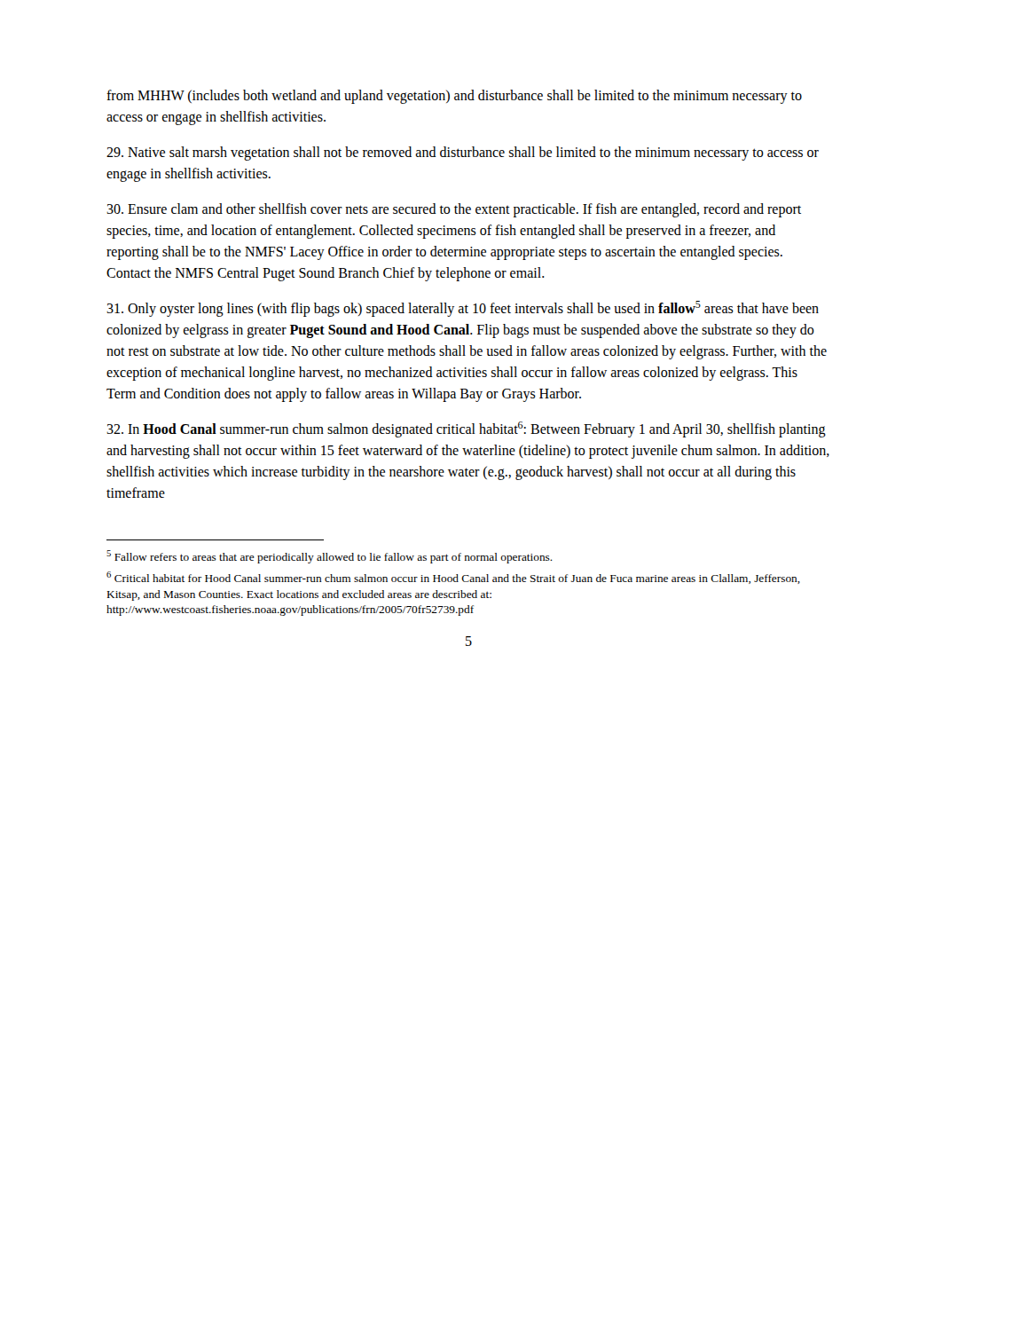from MHHW (includes both wetland and upland vegetation) and disturbance shall be limited to the minimum necessary to access or engage in shellfish activities.
29. Native salt marsh vegetation shall not be removed and disturbance shall be limited to the minimum necessary to access or engage in shellfish activities.
30. Ensure clam and other shellfish cover nets are secured to the extent practicable. If fish are entangled, record and report species, time, and location of entanglement. Collected specimens of fish entangled shall be preserved in a freezer, and reporting shall be to the NMFS' Lacey Office in order to determine appropriate steps to ascertain the entangled species. Contact the NMFS Central Puget Sound Branch Chief by telephone or email.
31. Only oyster long lines (with flip bags ok) spaced laterally at 10 feet intervals shall be used in fallow 5 areas that have been colonized by eelgrass in greater Puget Sound and Hood Canal. Flip bags must be suspended above the substrate so they do not rest on substrate at low tide. No other culture methods shall be used in fallow areas colonized by eelgrass. Further, with the exception of mechanical longline harvest, no mechanized activities shall occur in fallow areas colonized by eelgrass. This Term and Condition does not apply to fallow areas in Willapa Bay or Grays Harbor.
32. In Hood Canal summer-run chum salmon designated critical habitat6: Between February 1 and April 30, shellfish planting and harvesting shall not occur within 15 feet waterward of the waterline (tideline) to protect juvenile chum salmon. In addition, shellfish activities which increase turbidity in the nearshore water (e.g., geoduck harvest) shall not occur at all during this timeframe
5 Fallow refers to areas that are periodically allowed to lie fallow as part of normal operations.
6 Critical habitat for Hood Canal summer-run chum salmon occur in Hood Canal and the Strait of Juan de Fuca marine areas in Clallam, Jefferson, Kitsap, and Mason Counties. Exact locations and excluded areas are described at: http://www.westcoast.fisheries.noaa.gov/publications/frn/2005/70fr52739.pdf
5